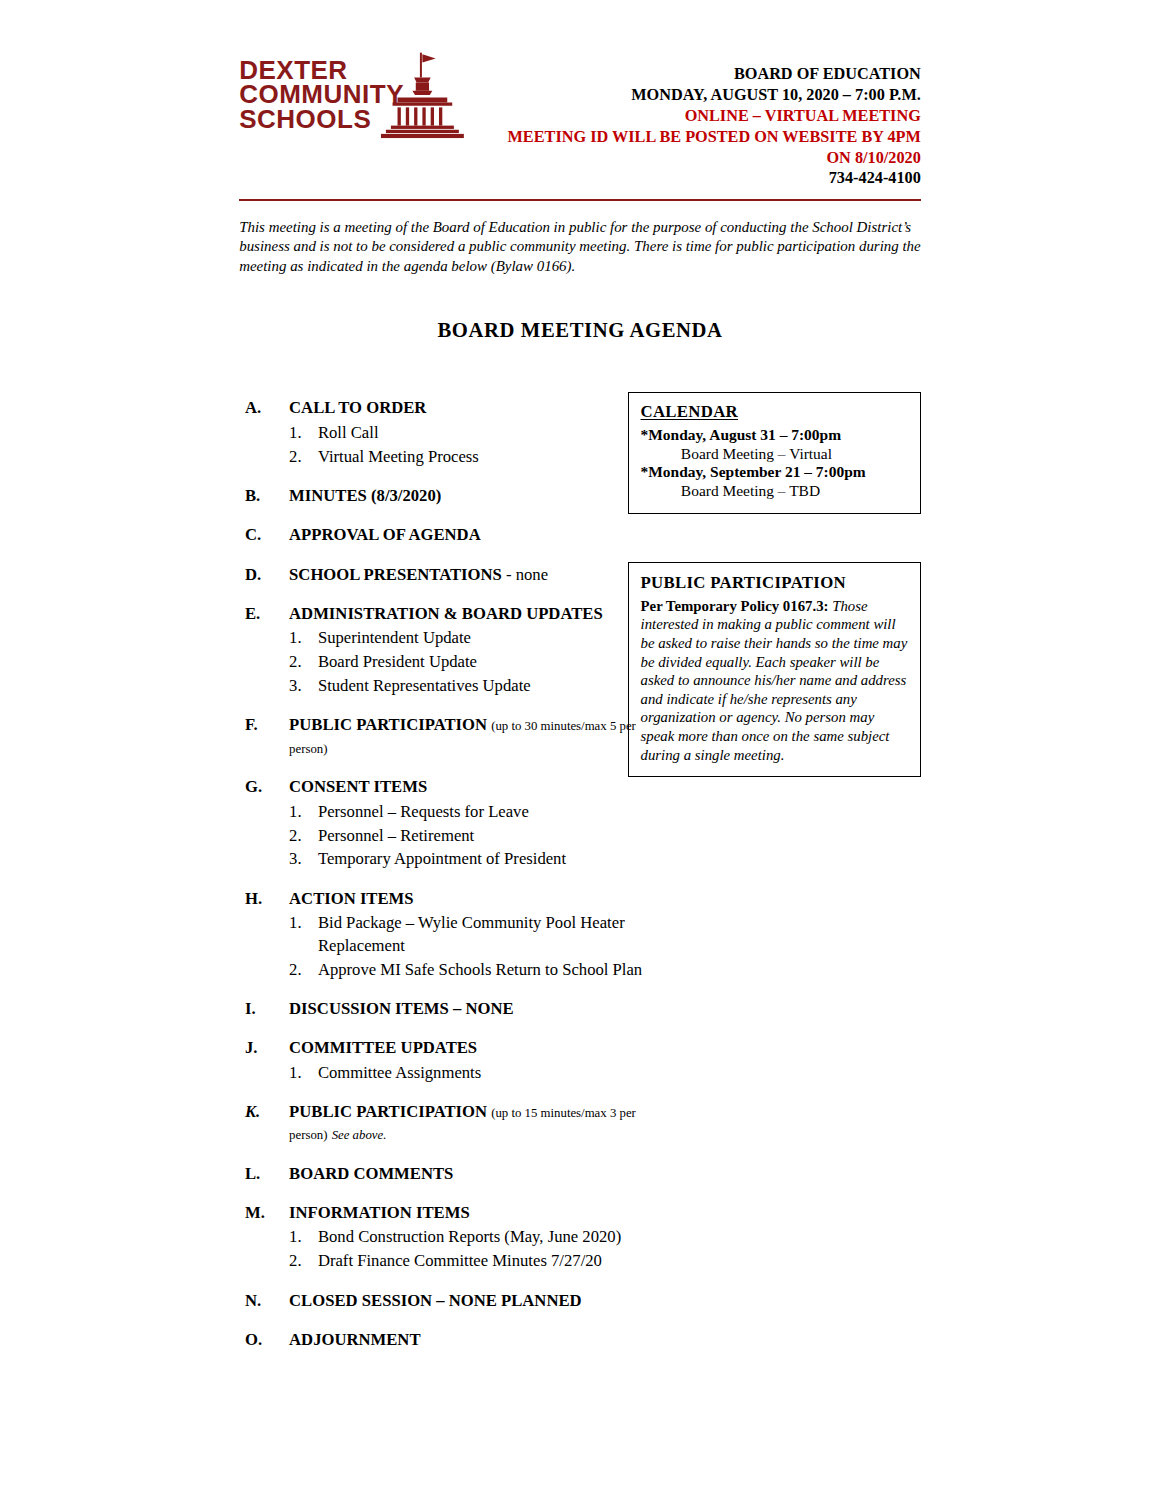Dexter Community Schools
BOARD OF EDUCATION
MONDAY, AUGUST 10, 2020 – 7:00 P.M.
ONLINE – VIRTUAL MEETING
MEETING ID WILL BE POSTED ON WEBSITE BY 4PM ON 8/10/2020
734-424-4100
This meeting is a meeting of the Board of Education in public for the purpose of conducting the School District’s business and is not to be considered a public community meeting. There is time for public participation during the meeting as indicated in the agenda below (Bylaw 0166).
BOARD MEETING AGENDA
CALENDAR
*Monday, August 31 – 7:00pm
Board Meeting – Virtual
*Monday, September 21 – 7:00pm
Board Meeting – TBD
PUBLIC PARTICIPATION
Per Temporary Policy 0167.3: Those interested in making a public comment will be asked to raise their hands so the time may be divided equally. Each speaker will be asked to announce his/her name and address and indicate if he/she represents any organization or agency. No person may speak more than once on the same subject during a single meeting.
A. Call to Order
1. Roll Call
2. Virtual Meeting Process
B. Minutes (8/3/2020)
C. Approval of Agenda
D. School Presentations - none
E. Administration & Board Updates
1. Superintendent Update
2. Board President Update
3. Student Representatives Update
F. Public Participation (up to 30 minutes/max 5 per person)
G. Consent Items
1. Personnel – Requests for Leave
2. Personnel – Retirement
3. Temporary Appointment of President
H. Action Items
1. Bid Package – Wylie Community Pool Heater Replacement
2. Approve MI Safe Schools Return to School Plan
I. Discussion Items – none
J. Committee Updates
1. Committee Assignments
K. Public Participation (up to 15 minutes/max 3 per person) See above.
L. Board Comments
M. Information Items
1. Bond Construction Reports (May, June 2020)
2. Draft Finance Committee Minutes 7/27/20
N. Closed Session – none planned
O. Adjournment